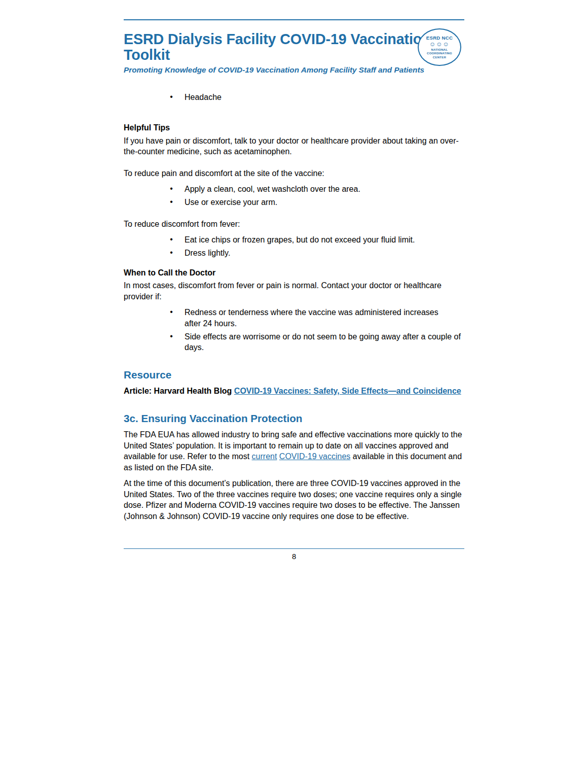ESRD Dialysis Facility COVID-19 Vaccination Toolkit
Promoting Knowledge of COVID-19 Vaccination Among Facility Staff and Patients
ESRD NCC
☺☺☺
NATIONAL
COORDINATING
CENTER
Headache
Helpful Tips
If you have pain or discomfort, talk to your doctor or healthcare provider about taking an over-the-counter medicine, such as acetaminophen.
To reduce pain and discomfort at the site of the vaccine:
Apply a clean, cool, wet washcloth over the area.
Use or exercise your arm.
To reduce discomfort from fever:
Eat ice chips or frozen grapes, but do not exceed your fluid limit.
Dress lightly.
When to Call the Doctor
In most cases, discomfort from fever or pain is normal. Contact your doctor or healthcare provider if:
Redness or tenderness where the vaccine was administered increases
after 24 hours.
Side effects are worrisome or do not seem to be going away after a couple of days.
Resource
Article: Harvard Health Blog COVID-19 Vaccines: Safety, Side Effects—and Coincidence
3c. Ensuring Vaccination Protection
The FDA EUA has allowed industry to bring safe and effective vaccinations more quickly to the United States’ population. It is important to remain up to date on all vaccines approved and available for use. Refer to the most current COVID-19 vaccines available in this document and as listed on the FDA site.
At the time of this document’s publication, there are three COVID-19 vaccines approved in the United States. Two of the three vaccines require two doses; one vaccine requires only a single dose. Pfizer and Moderna COVID-19 vaccines require two doses to be effective. The Janssen (Johnson & Johnson) COVID-19 vaccine only requires one dose to be effective.
8